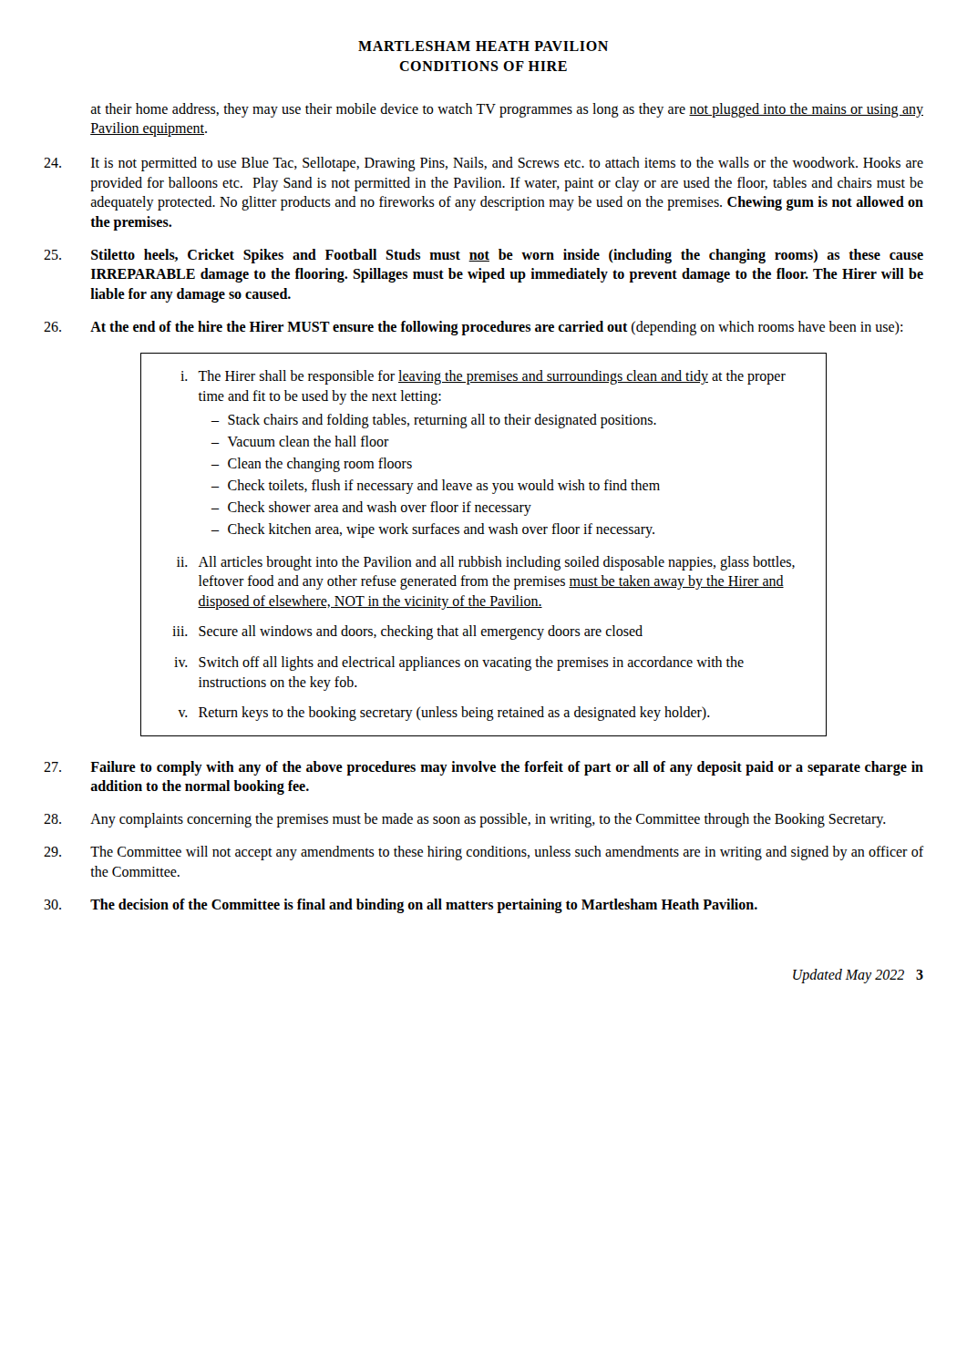MARTLESHAM HEATH PAVILION CONDITIONS OF HIRE
at their home address, they may use their mobile device to watch TV programmes as long as they are not plugged into the mains or using any Pavilion equipment.
24. It is not permitted to use Blue Tac, Sellotape, Drawing Pins, Nails, and Screws etc. to attach items to the walls or the woodwork. Hooks are provided for balloons etc. Play Sand is not permitted in the Pavilion. If water, paint or clay or are used the floor, tables and chairs must be adequately protected. No glitter products and no fireworks of any description may be used on the premises. Chewing gum is not allowed on the premises.
25. Stiletto heels, Cricket Spikes and Football Studs must not be worn inside (including the changing rooms) as these cause IRREPARABLE damage to the flooring. Spillages must be wiped up immediately to prevent damage to the floor. The Hirer will be liable for any damage so caused.
26. At the end of the hire the Hirer MUST ensure the following procedures are carried out (depending on which rooms have been in use):
i. The Hirer shall be responsible for leaving the premises and surroundings clean and tidy at the proper time and fit to be used by the next letting:
Stack chairs and folding tables, returning all to their designated positions.
Vacuum clean the hall floor
Clean the changing room floors
Check toilets, flush if necessary and leave as you would wish to find them
Check shower area and wash over floor if necessary
Check kitchen area, wipe work surfaces and wash over floor if necessary.
ii. All articles brought into the Pavilion and all rubbish including soiled disposable nappies, glass bottles, leftover food and any other refuse generated from the premises must be taken away by the Hirer and disposed of elsewhere, NOT in the vicinity of the Pavilion.
iii. Secure all windows and doors, checking that all emergency doors are closed
iv. Switch off all lights and electrical appliances on vacating the premises in accordance with the instructions on the key fob.
v. Return keys to the booking secretary (unless being retained as a designated key holder).
27. Failure to comply with any of the above procedures may involve the forfeit of part or all of any deposit paid or a separate charge in addition to the normal booking fee.
28. Any complaints concerning the premises must be made as soon as possible, in writing, to the Committee through the Booking Secretary.
29. The Committee will not accept any amendments to these hiring conditions, unless such amendments are in writing and signed by an officer of the Committee.
30. The decision of the Committee is final and binding on all matters pertaining to Martlesham Heath Pavilion.
Updated May 20223